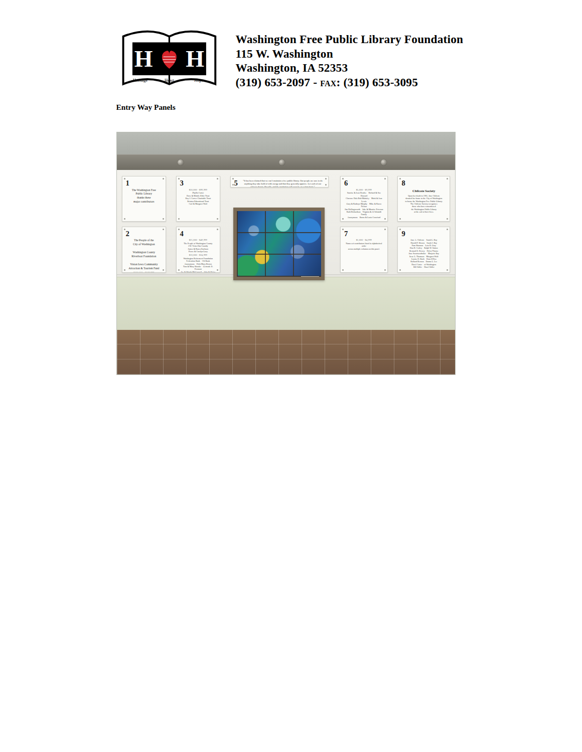H H Heritage Heart Hope
Washington Free Public Library Foundation
115 W. Washington
Washington, IA 52353
(319) 653-2097 - fax: (319) 653-3095
Entry Way Panels
1
The Washington Free
Public Library
thanks these
major contributors
2
The People of the
City of Washington
Washington County
Riverboat Foundation
Vision Iowa Community
Attraction & Tourism Fund
$100,000 - $249,999
Rachel Nicola & Dave Stouder
Carl & Helen Dallmeyer
Washington State Bank
3
$50,000 - $99,999
Phyllis Carter
Dave & Mobile Elder Trust
Roy J. Carver Charitable Trust
Brinton Educational Trust
Carl & Margaret Wolf
4
$25,000 - $49,999
The People of Washington County
J.W. Vetter/Jim Cassidy
James & Karen Eachson
Pierce & Carolyn Lacy
$10,000 - $24,999
Washington Retirement Foundation
Federation Bank CO Bank
Anonymous Dick Mary Brown
Tom & Mary Shrader Gertrude D. Fremont
Joe & Wanda McConnell John & Helen Thorne
5
“It has been claimed that we can’t maintain a free public library. Our people are sure to do anything they take hold of with energy and that they generally approve. Let each of our citizens donate liberally, and the institution will soon be on a firm basis.”
Howard A. Burrell, editor, Washington Evening Journal, May 8th, 1878
6
$5,000 - $9,999
Sunrise & Jean Hendee Richard & Sue Howard
Clarence Hale/Bob Mahaley Mark & Jean Lewis
Gary & Kathryn Murphy Mike & Karen Nelson
Jim Hollingsworth Jake & Maurice Peterson
Ruth Richardson Virginia & Al Schmidt Family
Anonymous Burns & Louis Crawford
7
$1,000 - $4,999
Names of contributors listed in alphabetical order
across multiple columns on this panel.
8
Chilcote Society
Upon her death in 1901, Jane Chilcote
donated her home to the City of Washington
to house the Washington Free Public Library.
The Chilcote Society recognizes
those who have remembered
the Washington Public Library
at the end of their lives.
9
Jane A. Chilcote Sarah L. Bay
Harold F. Brown Sarah J. Bay
Pam Shannon Lois R. Gray
Dan R. Coffey Ralph W. Sutton
Bernard E. Dewey Helen Thorne
Jane Swartzendruber Marjorie Bay
Irene L. Thomson Margaret Wolf
Louise D. Bach Dora O'Dea
Rolland Benson Emma L. Lee
Hazel Carter of Washington
Bill Sidler Hazel Sidler